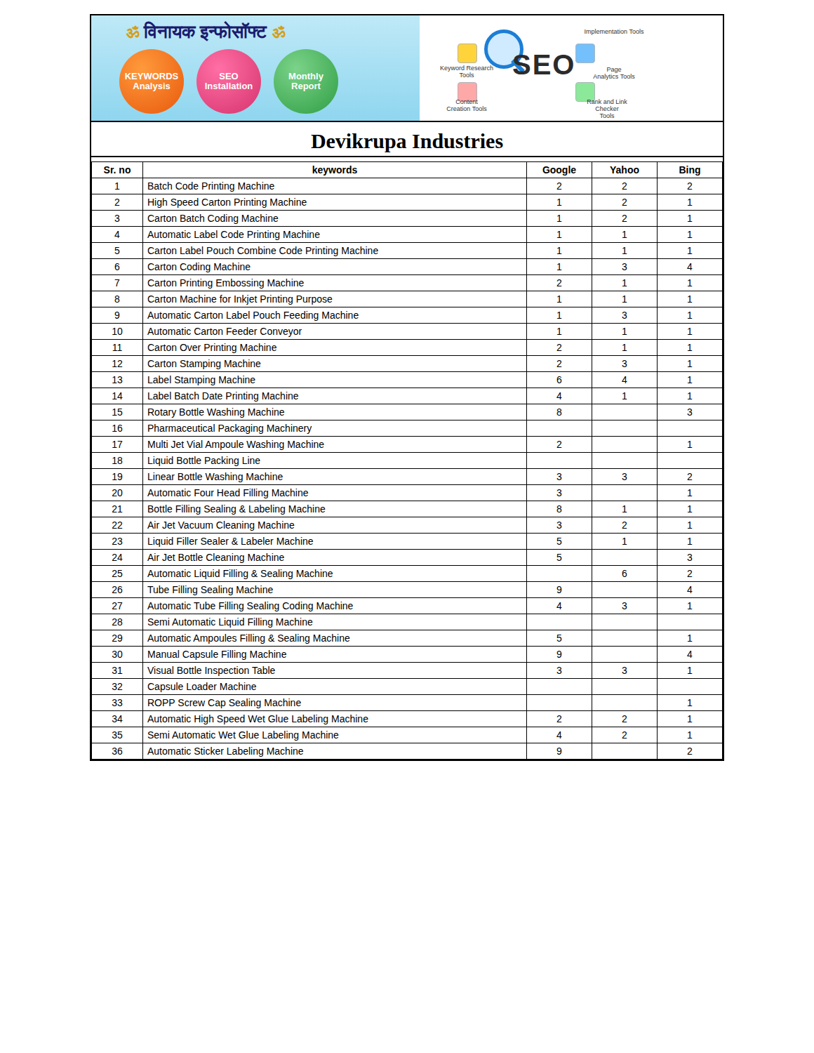ॐ विनायक इन्फोसॉफ्ट ॐ
KEYWORDS
Analysis
SEO
Installation
Monthly
Report
SEO
Keyword Research
Tools
Implementation Tools
Page
Analytics Tools
Content
Creation Tools
Rank and Link Checker
Tools
Devikrupa Industries
| Sr. no | keywords | Google | Yahoo | Bing |
| --- | --- | --- | --- | --- |
| 1 | Batch Code Printing Machine | 2 | 2 | 2 |
| 2 | High Speed Carton Printing Machine | 1 | 2 | 1 |
| 3 | Carton Batch Coding Machine | 1 | 2 | 1 |
| 4 | Automatic Label Code Printing Machine | 1 | 1 | 1 |
| 5 | Carton Label Pouch Combine Code Printing Machine | 1 | 1 | 1 |
| 6 | Carton Coding Machine | 1 | 3 | 4 |
| 7 | Carton Printing Embossing Machine | 2 | 1 | 1 |
| 8 | Carton Machine for Inkjet Printing Purpose | 1 | 1 | 1 |
| 9 | Automatic Carton Label Pouch Feeding Machine | 1 | 3 | 1 |
| 10 | Automatic Carton Feeder Conveyor | 1 | 1 | 1 |
| 11 | Carton Over Printing Machine | 2 | 1 | 1 |
| 12 | Carton Stamping Machine | 2 | 3 | 1 |
| 13 | Label Stamping Machine | 6 | 4 | 1 |
| 14 | Label Batch Date Printing Machine | 4 | 1 | 1 |
| 15 | Rotary Bottle Washing Machine | 8 | | 3 |
| 16 | Pharmaceutical Packaging Machinery | | | |
| 17 | Multi Jet Vial Ampoule Washing Machine | 2 | | 1 |
| 18 | Liquid Bottle Packing Line | | | |
| 19 | Linear Bottle Washing Machine | 3 | 3 | 2 |
| 20 | Automatic Four Head Filling Machine | 3 | | 1 |
| 21 | Bottle Filling Sealing & Labeling Machine | 8 | 1 | 1 |
| 22 | Air Jet Vacuum Cleaning Machine | 3 | 2 | 1 |
| 23 | Liquid Filler Sealer & Labeler Machine | 5 | 1 | 1 |
| 24 | Air Jet Bottle Cleaning Machine | 5 | | 3 |
| 25 | Automatic Liquid Filling & Sealing Machine | | 6 | 2 |
| 26 | Tube Filling Sealing Machine | 9 | | 4 |
| 27 | Automatic Tube Filling Sealing Coding Machine | 4 | 3 | 1 |
| 28 | Semi Automatic Liquid Filling Machine | | | |
| 29 | Automatic Ampoules Filling & Sealing Machine | 5 | | 1 |
| 30 | Manual Capsule Filling Machine | 9 | | 4 |
| 31 | Visual Bottle Inspection Table | 3 | 3 | 1 |
| 32 | Capsule Loader Machine | | | |
| 33 | ROPP Screw Cap Sealing Machine | | | 1 |
| 34 | Automatic High Speed Wet Glue Labeling Machine | 2 | 2 | 1 |
| 35 | Semi Automatic Wet Glue Labeling Machine | 4 | 2 | 1 |
| 36 | Automatic Sticker Labeling Machine | 9 | | 2 |